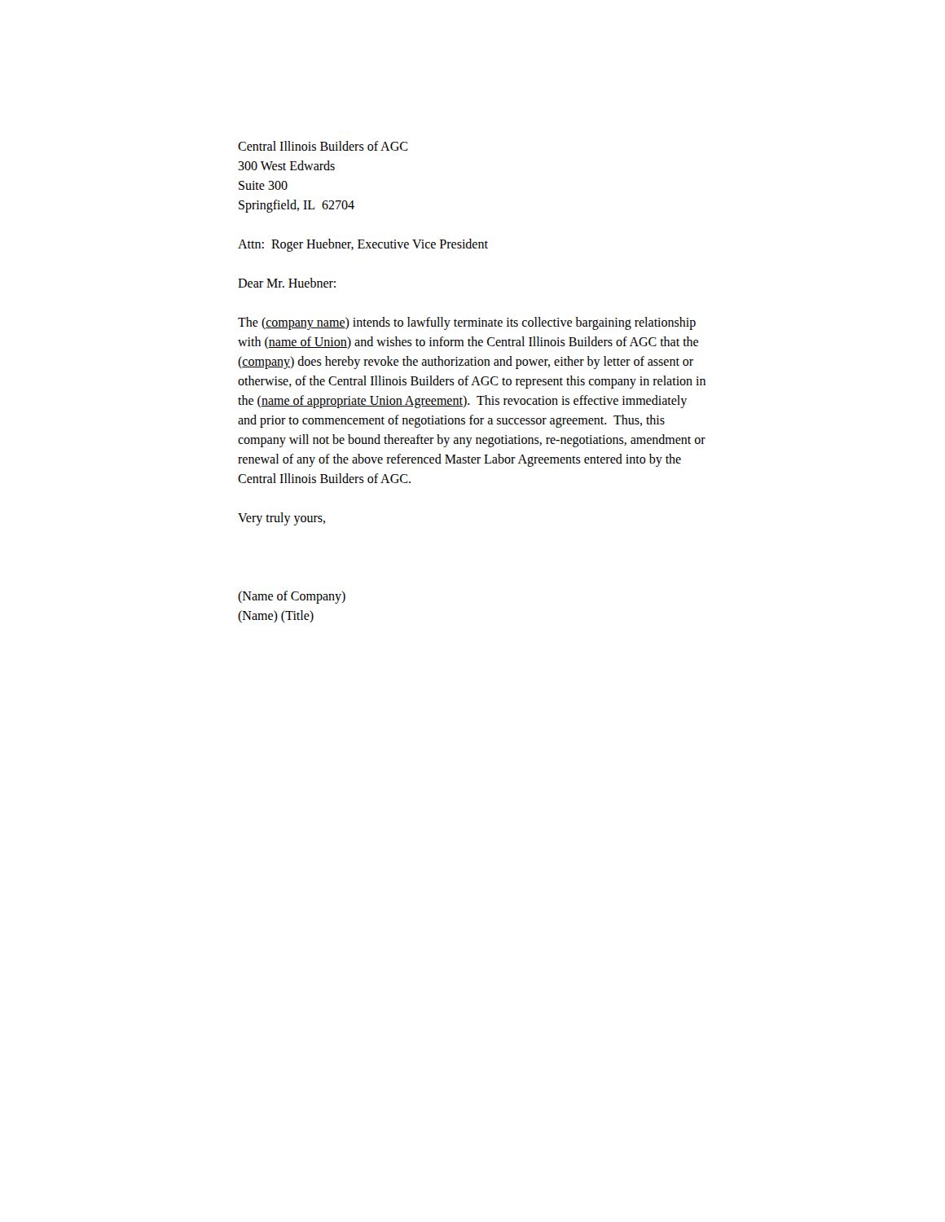Central Illinois Builders of AGC
300 West Edwards
Suite 300
Springfield, IL 62704
Attn: Roger Huebner, Executive Vice President
Dear Mr. Huebner:
The (company name) intends to lawfully terminate its collective bargaining relationship with (name of Union) and wishes to inform the Central Illinois Builders of AGC that the (company) does hereby revoke the authorization and power, either by letter of assent or otherwise, of the Central Illinois Builders of AGC to represent this company in relation in the (name of appropriate Union Agreement). This revocation is effective immediately and prior to commencement of negotiations for a successor agreement. Thus, this company will not be bound thereafter by any negotiations, re-negotiations, amendment or renewal of any of the above referenced Master Labor Agreements entered into by the Central Illinois Builders of AGC.
Very truly yours,
(Name of Company)
(Name) (Title)